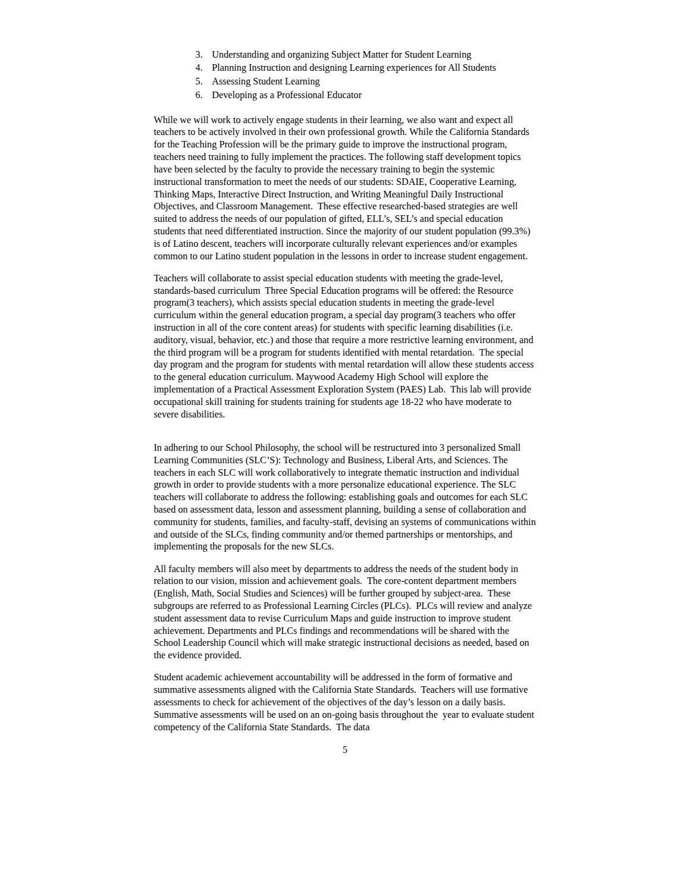Understanding and organizing Subject Matter for Student Learning
Planning Instruction and designing Learning experiences for All Students
Assessing Student Learning
Developing as a Professional Educator
While we will work to actively engage students in their learning, we also want and expect all teachers to be actively involved in their own professional growth. While the California Standards for the Teaching Profession will be the primary guide to improve the instructional program, teachers need training to fully implement the practices. The following staff development topics have been selected by the faculty to provide the necessary training to begin the systemic instructional transformation to meet the needs of our students: SDAIE, Cooperative Learning, Thinking Maps, Interactive Direct Instruction, and Writing Meaningful Daily Instructional Objectives, and Classroom Management. These effective researched-based strategies are well suited to address the needs of our population of gifted, ELL’s, SEL’s and special education students that need differentiated instruction. Since the majority of our student population (99.3%) is of Latino descent, teachers will incorporate culturally relevant experiences and/or examples common to our Latino student population in the lessons in order to increase student engagement.
Teachers will collaborate to assist special education students with meeting the grade-level, standards-based curriculum Three Special Education programs will be offered: the Resource program(3 teachers), which assists special education students in meeting the grade-level curriculum within the general education program, a special day program(3 teachers who offer instruction in all of the core content areas) for students with specific learning disabilities (i.e. auditory, visual, behavior, etc.) and those that require a more restrictive learning environment, and the third program will be a program for students identified with mental retardation. The special day program and the program for students with mental retardation will allow these students access to the general education curriculum. Maywood Academy High School will explore the implementation of a Practical Assessment Exploration System (PAES) Lab. This lab will provide occupational skill training for students training for students age 18-22 who have moderate to severe disabilities.
In adhering to our School Philosophy, the school will be restructured into 3 personalized Small Learning Communities (SLC’S): Technology and Business, Liberal Arts, and Sciences. The teachers in each SLC will work collaboratively to integrate thematic instruction and individual growth in order to provide students with a more personalize educational experience. The SLC teachers will collaborate to address the following: establishing goals and outcomes for each SLC based on assessment data, lesson and assessment planning, building a sense of collaboration and community for students, families, and faculty-staff, devising an systems of communications within and outside of the SLCs, finding community and/or themed partnerships or mentorships, and implementing the proposals for the new SLCs.
All faculty members will also meet by departments to address the needs of the student body in relation to our vision, mission and achievement goals. The core-content department members (English, Math, Social Studies and Sciences) will be further grouped by subject-area. These subgroups are referred to as Professional Learning Circles (PLCs). PLCs will review and analyze student assessment data to revise Curriculum Maps and guide instruction to improve student achievement. Departments and PLCs findings and recommendations will be shared with the School Leadership Council which will make strategic instructional decisions as needed, based on the evidence provided.
Student academic achievement accountability will be addressed in the form of formative and summative assessments aligned with the California State Standards. Teachers will use formative assessments to check for achievement of the objectives of the day’s lesson on a daily basis. Summative assessments will be used on an on-going basis throughout the year to evaluate student competency of the California State Standards. The data
5